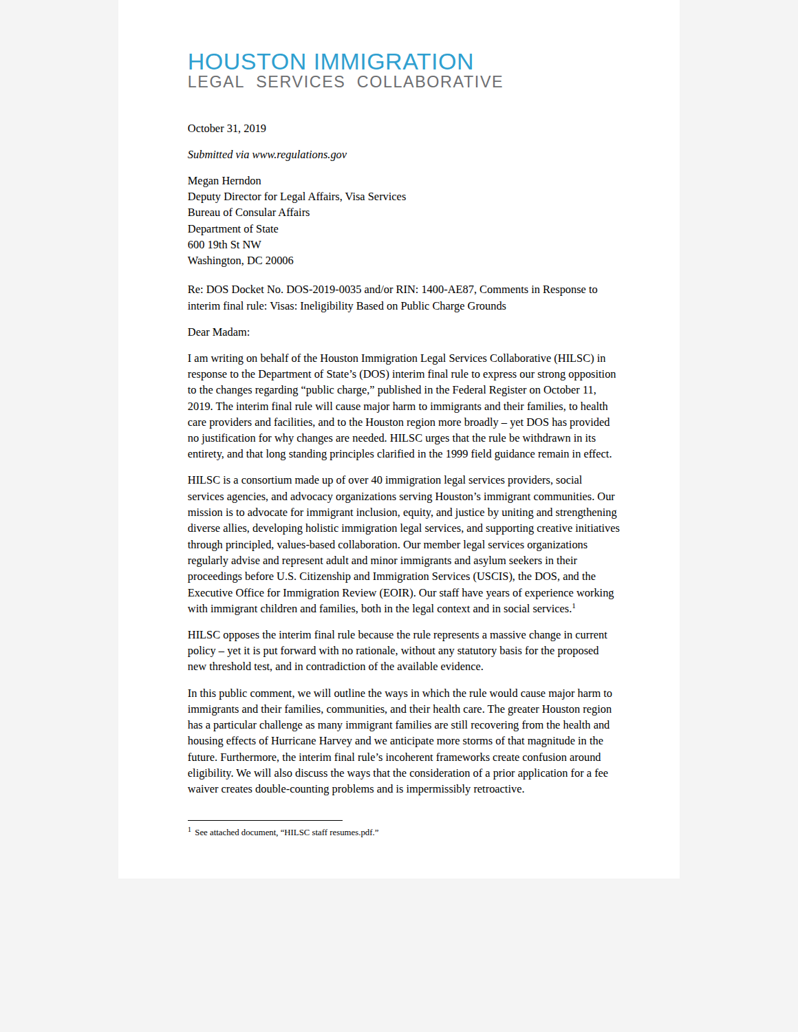HOUSTON IMMIGRATION
LEGAL SERVICES COLLABORATIVE
October 31, 2019
Submitted via www.regulations.gov
Megan Herndon
Deputy Director for Legal Affairs, Visa Services
Bureau of Consular Affairs
Department of State
600 19th St NW
Washington, DC 20006
Re: DOS Docket No. DOS-2019-0035 and/or RIN: 1400-AE87, Comments in Response to interim final rule: Visas: Ineligibility Based on Public Charge Grounds
Dear Madam:
I am writing on behalf of the Houston Immigration Legal Services Collaborative (HILSC) in response to the Department of State’s (DOS) interim final rule to express our strong opposition to the changes regarding “public charge,” published in the Federal Register on October 11, 2019. The interim final rule will cause major harm to immigrants and their families, to health care providers and facilities, and to the Houston region more broadly – yet DOS has provided no justification for why changes are needed. HILSC urges that the rule be withdrawn in its entirety, and that long standing principles clarified in the 1999 field guidance remain in effect.
HILSC is a consortium made up of over 40 immigration legal services providers, social services agencies, and advocacy organizations serving Houston’s immigrant communities. Our mission is to advocate for immigrant inclusion, equity, and justice by uniting and strengthening diverse allies, developing holistic immigration legal services, and supporting creative initiatives through principled, values-based collaboration. Our member legal services organizations regularly advise and represent adult and minor immigrants and asylum seekers in their proceedings before U.S. Citizenship and Immigration Services (USCIS), the DOS, and the Executive Office for Immigration Review (EOIR). Our staff have years of experience working with immigrant children and families, both in the legal context and in social services.1
HILSC opposes the interim final rule because the rule represents a massive change in current policy – yet it is put forward with no rationale, without any statutory basis for the proposed new threshold test, and in contradiction of the available evidence.
In this public comment, we will outline the ways in which the rule would cause major harm to immigrants and their families, communities, and their health care. The greater Houston region has a particular challenge as many immigrant families are still recovering from the health and housing effects of Hurricane Harvey and we anticipate more storms of that magnitude in the future. Furthermore, the interim final rule’s incoherent frameworks create confusion around eligibility. We will also discuss the ways that the consideration of a prior application for a fee waiver creates double-counting problems and is impermissibly retroactive.
1 See attached document, “HILSC staff resumes.pdf.”